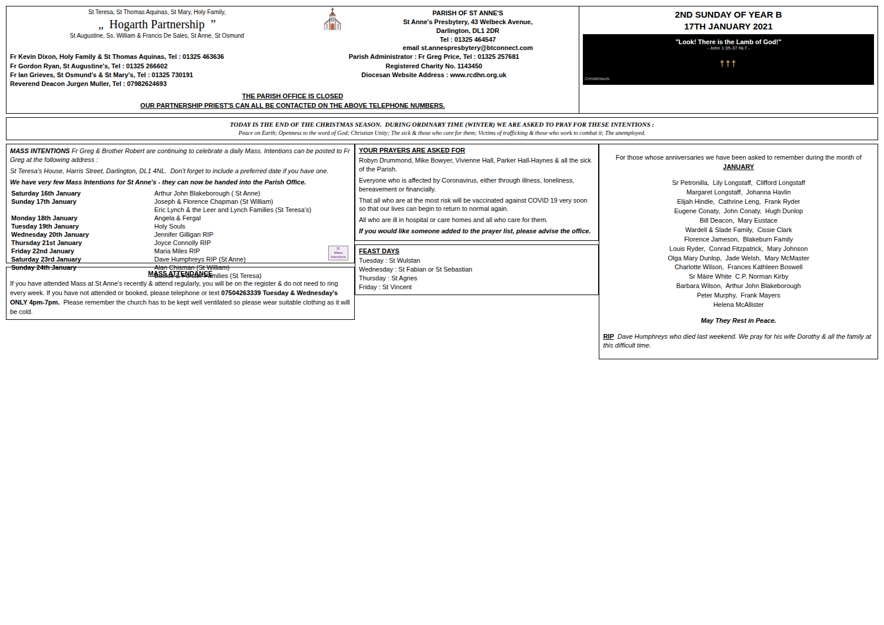| / St Teresa, St Thomas Aquinas, St Mary, Holy Family, „ Hogarth Partnership ” St Augustine, Ss. William & Francis De Sales, St Anne, St Osmund / ⛪ / PARISH OF ST ANNE'S St Anne's Presbytery, 43 Welbeck Avenue, Darlington, DL1 2DR Tel : 01325 464547 email st.annespresbytery@btconnect.com / / Fr Kevin Dixon, Holy Family & St Thomas Aquinas, Tel : 01325 463636 / Parish Administrator : Fr Greg Price, Tel : 01325 257681 / / Fr Gordon Ryan, St Augustine's, Tel : 01325 266602 / Registered Charity No. 1143450 / / Fr Ian Grieves, St Osmund's & St Mary's, Tel : 01325 730191 / Diocesan Website Address : www.rcdhn.org.uk / / Reverend Deacon Jurgen Muller, Tel : 07982624693 / / THE PARISH OFFICE IS CLOSED OUR PARTNERSHIP PRIEST'S CAN ALL BE CONTACTED ON THE ABOVE TELEPHONE NUMBERS. | 2ND SUNDAY OF YEAR B 17TH JANUARY 2021 "Look! There is the Lamb of God!" - John 1:35-37 NLT - ††† ChristArtwork |
| TODAY IS THE END OF THE CHRISTMAS SEASON. DURING ORDINARY TIME (WINTER) WE ARE ASKED TO PRAY FOR THESE INTENTIONS : Peace on Earth; Openness to the word of God; Christian Unity; The sick & those who care for them; Victims of trafficking & those who work to combat it; The unemployed. |
| / MASS INTENTIONS Fr Greg & Brother Robert are continuing to celebrate a daily Mass. Intentions can be posted to Fr Greg at the following address : St Teresa's House, Harris Street, Darlington, DL1 4NL. Don't forget to include a preferred date if you have one. We have very few Mass Intentions for St Anne's - they can now be handed into the Parish Office. / Saturday 16th January / Arthur John Blakeborough ( St Anne) / / Sunday 17th January / Joseph & Florence Chapman (St William) / / / Eric Lynch & the Leer and Lynch Families (St Teresa's) / / Monday 18th January / Angela & Fergal / / Tuesday 19th January / Holy Souls / / Wednesday 20th January / Jennifer Gilligan RIP / / Thursday 21st January / Joyce Connolly RIP / / Friday 22nd January / Maria Miles RIP / / Saturday 23rd January / Dave Humphreys RIP (St Anne) / / Sunday 24th January / Alan Chisman (St William) / / / Buckle & Forster Families (St Teresa) / ⛩ Mass Intentions / / MASS ATTENDANCE If you have attended Mass at St Anne's recently & attend regularly, you will be on the register & do not need to ring every week. If you have not attended or booked, please telephone or text 07504263339 Tuesday & Wednesday's ONLY 4pm-7pm. Please remember the church has to be kept well ventilated so please wear suitable clothing as it will be cold. / | / YOUR PRAYERS ARE ASKED FOR Robyn Drummond, Mike Bowyer, Vivienne Hall, Parker Hall-Haynes & all the sick of the Parish. Everyone who is affected by Coronavirus, either through illness, loneliness, bereavement or financially. That all who are at the most risk will be vaccinated against COVID 19 very soon so that our lives can begin to return to normal again. All who are ill in hospital or care homes and all who care for them. If you would like someone added to the prayer list, please advise the office. / / FEAST DAYS Tuesday : St Wulstan Wednesday : St Fabian or St Sebastian Thursday : St Agnes Friday : St Vincent / | / For those whose anniversaries we have been asked to remember during the month of JANUARY Sr Petronilla, Lily Longstaff, Clifford Longstaff Margaret Longstaff, Johanna Havlin Elijah Hindle, Cathrine Leng, Frank Ryder Eugene Conaty, John Conaty, Hugh Dunlop Bill Deacon, Mary Eustace Wardell & Slade Family, Cissie Clark Florence Jameson, Blakeburn Family Louis Ryder, Conrad Fitzpatrick, Mary Johnson Olga Mary Dunlop, Jade Welsh, Mary McMaster Charlotte Wilson, Frances Kathleen Boswell Sr Máire White C.P. Norman Kirby Barbara Wilson, Arthur John Blakeborough Peter Murphy, Frank Mayers Helena McAllister May They Rest in Peace. RIP Dave Humphreys who died last weekend. We pray for his wife Dorothy & all the family at this difficult time. / |